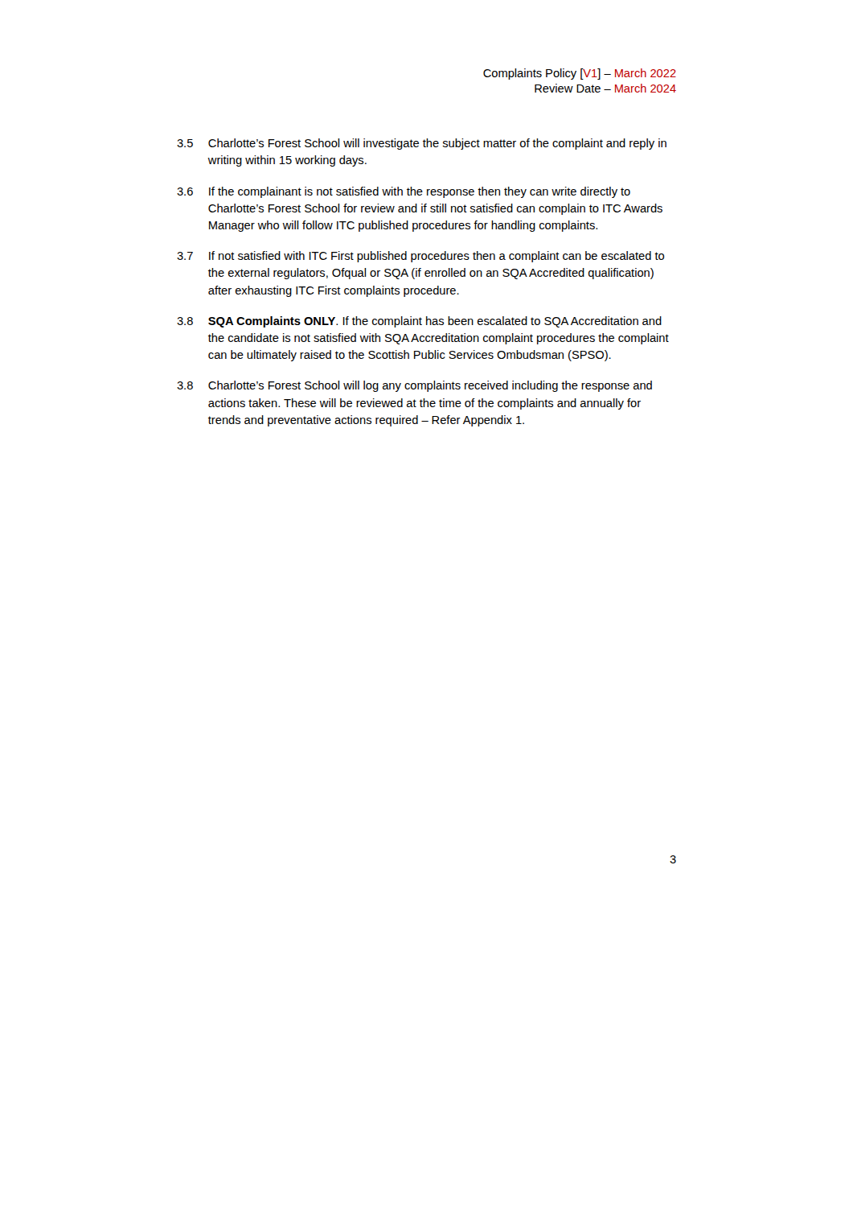Complaints Policy [V1] – March 2022
Review Date – March 2024
3.5 Charlotte’s Forest School will investigate the subject matter of the complaint and reply in writing within 15 working days.
3.6 If the complainant is not satisfied with the response then they can write directly to Charlotte’s Forest School for review and if still not satisfied can complain to ITC Awards Manager who will follow ITC published procedures for handling complaints.
3.7 If not satisfied with ITC First published procedures then a complaint can be escalated to the external regulators, Ofqual or SQA (if enrolled on an SQA Accredited qualification) after exhausting ITC First complaints procedure.
3.8 SQA Complaints ONLY. If the complaint has been escalated to SQA Accreditation and the candidate is not satisfied with SQA Accreditation complaint procedures the complaint can be ultimately raised to the Scottish Public Services Ombudsman (SPSO).
3.8 Charlotte’s Forest School will log any complaints received including the response and actions taken. These will be reviewed at the time of the complaints and annually for trends and preventative actions required – Refer Appendix 1.
3